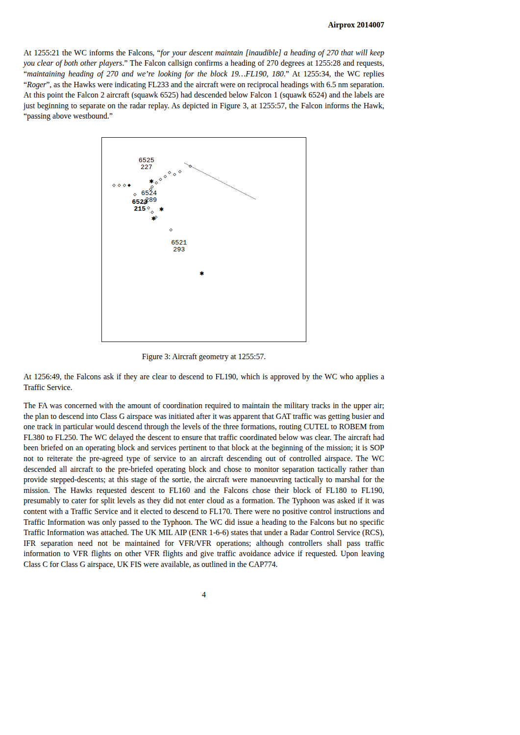Airprox 2014007
At 1255:21 the WC informs the Falcons, “for your descent maintain [inaudible] a heading of 270 that will keep you clear of both other players.” The Falcon callsign confirms a heading of 270 degrees at 1255:28 and requests, “maintaining heading of 270 and we’re looking for the block 19…FL190, 180.” At 1255:34, the WC replies “Roger”, as the Hawks were indicating FL233 and the aircraft were on reciprocal headings with 6.5 nm separation. At this point the Falcon 2 aircraft (squawk 6525) had descended below Falcon 1 (squawk 6524) and the labels are just beginning to separate on the radar replay. As depicted in Figure 3, at 1255:57, the Falcon informs the Hawk, “passing above westbound.”
6525 227
✱
◇
◇
◇
◇
◇
◇
◇
◇
6524 289
6523 215
◇
◇
◇
◆
◇
✱
◇
✱
◇
◇
◇
◇
6521 293
◇
✱
Figure 3: Aircraft geometry at 1255:57.
At 1256:49, the Falcons ask if they are clear to descend to FL190, which is approved by the WC who applies a Traffic Service.
The FA was concerned with the amount of coordination required to maintain the military tracks in the upper air; the plan to descend into Class G airspace was initiated after it was apparent that GAT traffic was getting busier and one track in particular would descend through the levels of the three formations, routing CUTEL to ROBEM from FL380 to FL250. The WC delayed the descent to ensure that traffic coordinated below was clear. The aircraft had been briefed on an operating block and services pertinent to that block at the beginning of the mission; it is SOP not to reiterate the pre-agreed type of service to an aircraft descending out of controlled airspace. The WC descended all aircraft to the pre-briefed operating block and chose to monitor separation tactically rather than provide stepped-descents; at this stage of the sortie, the aircraft were manoeuvring tactically to marshal for the mission. The Hawks requested descent to FL160 and the Falcons chose their block of FL180 to FL190, presumably to cater for split levels as they did not enter cloud as a formation. The Typhoon was asked if it was content with a Traffic Service and it elected to descend to FL170. There were no positive control instructions and Traffic Information was only passed to the Typhoon. The WC did issue a heading to the Falcons but no specific Traffic Information was attached. The UK MIL AIP (ENR 1-6-6) states that under a Radar Control Service (RCS), IFR separation need not be maintained for VFR/VFR operations; although controllers shall pass traffic information to VFR flights on other VFR flights and give traffic avoidance advice if requested. Upon leaving Class C for Class G airspace, UK FIS were available, as outlined in the CAP774.
4